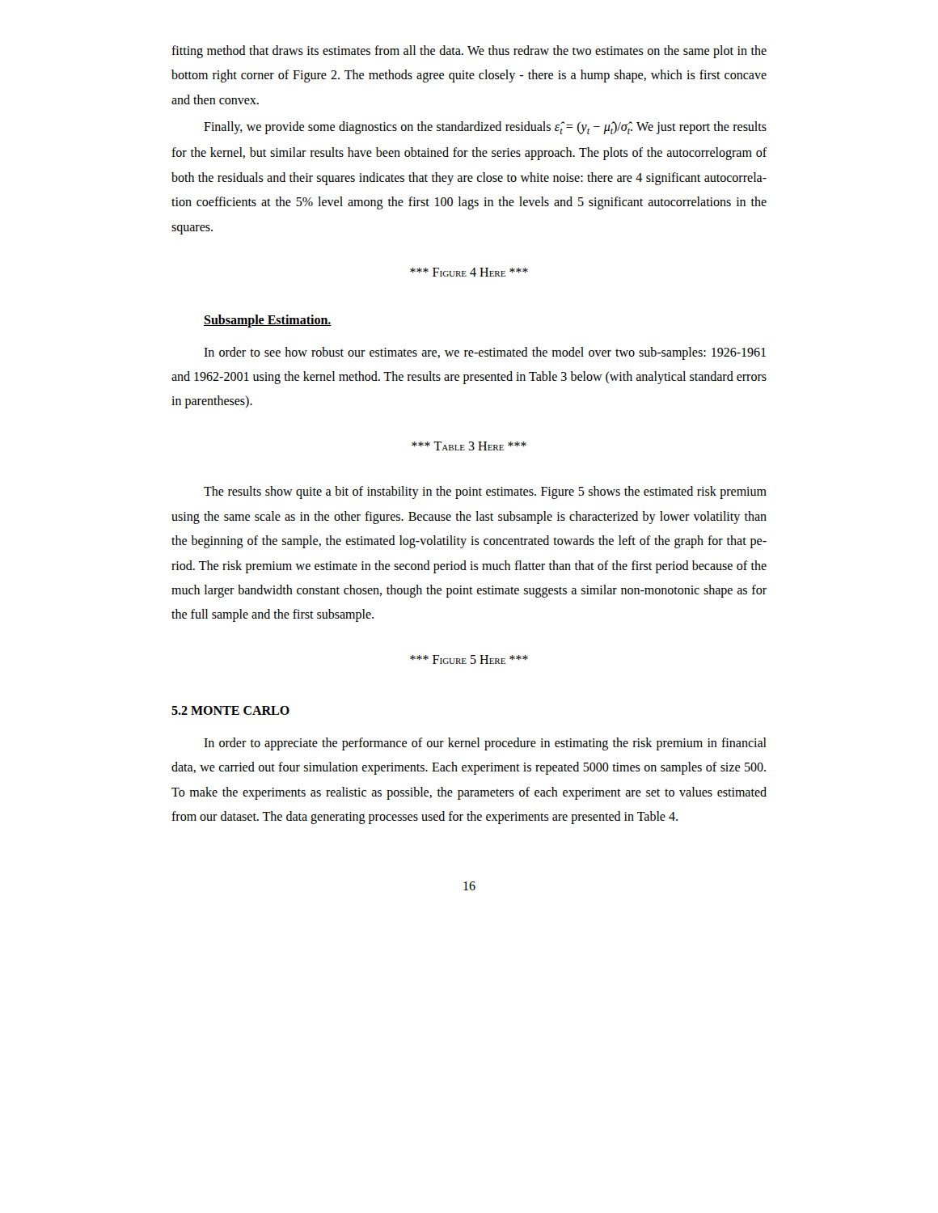fitting method that draws its estimates from all the data. We thus redraw the two estimates on the same plot in the bottom right corner of Figure 2. The methods agree quite closely - there is a hump shape, which is first concave and then convex.
Finally, we provide some diagnostics on the standardized residuals ε̂t = (yt − μ̂t)/σ̂t. We just report the results for the kernel, but similar results have been obtained for the series approach. The plots of the autocorrelogram of both the residuals and their squares indicates that they are close to white noise: there are 4 significant autocorrelation coefficients at the 5% level among the first 100 lags in the levels and 5 significant autocorrelations in the squares.
*** Figure 4 Here ***
Subsample Estimation.
In order to see how robust our estimates are, we re-estimated the model over two sub-samples: 1926-1961 and 1962-2001 using the kernel method. The results are presented in Table 3 below (with analytical standard errors in parentheses).
*** Table 3 Here ***
The results show quite a bit of instability in the point estimates. Figure 5 shows the estimated risk premium using the same scale as in the other figures. Because the last subsample is characterized by lower volatility than the beginning of the sample, the estimated log-volatility is concentrated towards the left of the graph for that period. The risk premium we estimate in the second period is much flatter than that of the first period because of the much larger bandwidth constant chosen, though the point estimate suggests a similar non-monotonic shape as for the full sample and the first subsample.
*** Figure 5 Here ***
5.2 MONTE CARLO
In order to appreciate the performance of our kernel procedure in estimating the risk premium in financial data, we carried out four simulation experiments. Each experiment is repeated 5000 times on samples of size 500. To make the experiments as realistic as possible, the parameters of each experiment are set to values estimated from our dataset. The data generating processes used for the experiments are presented in Table 4.
16